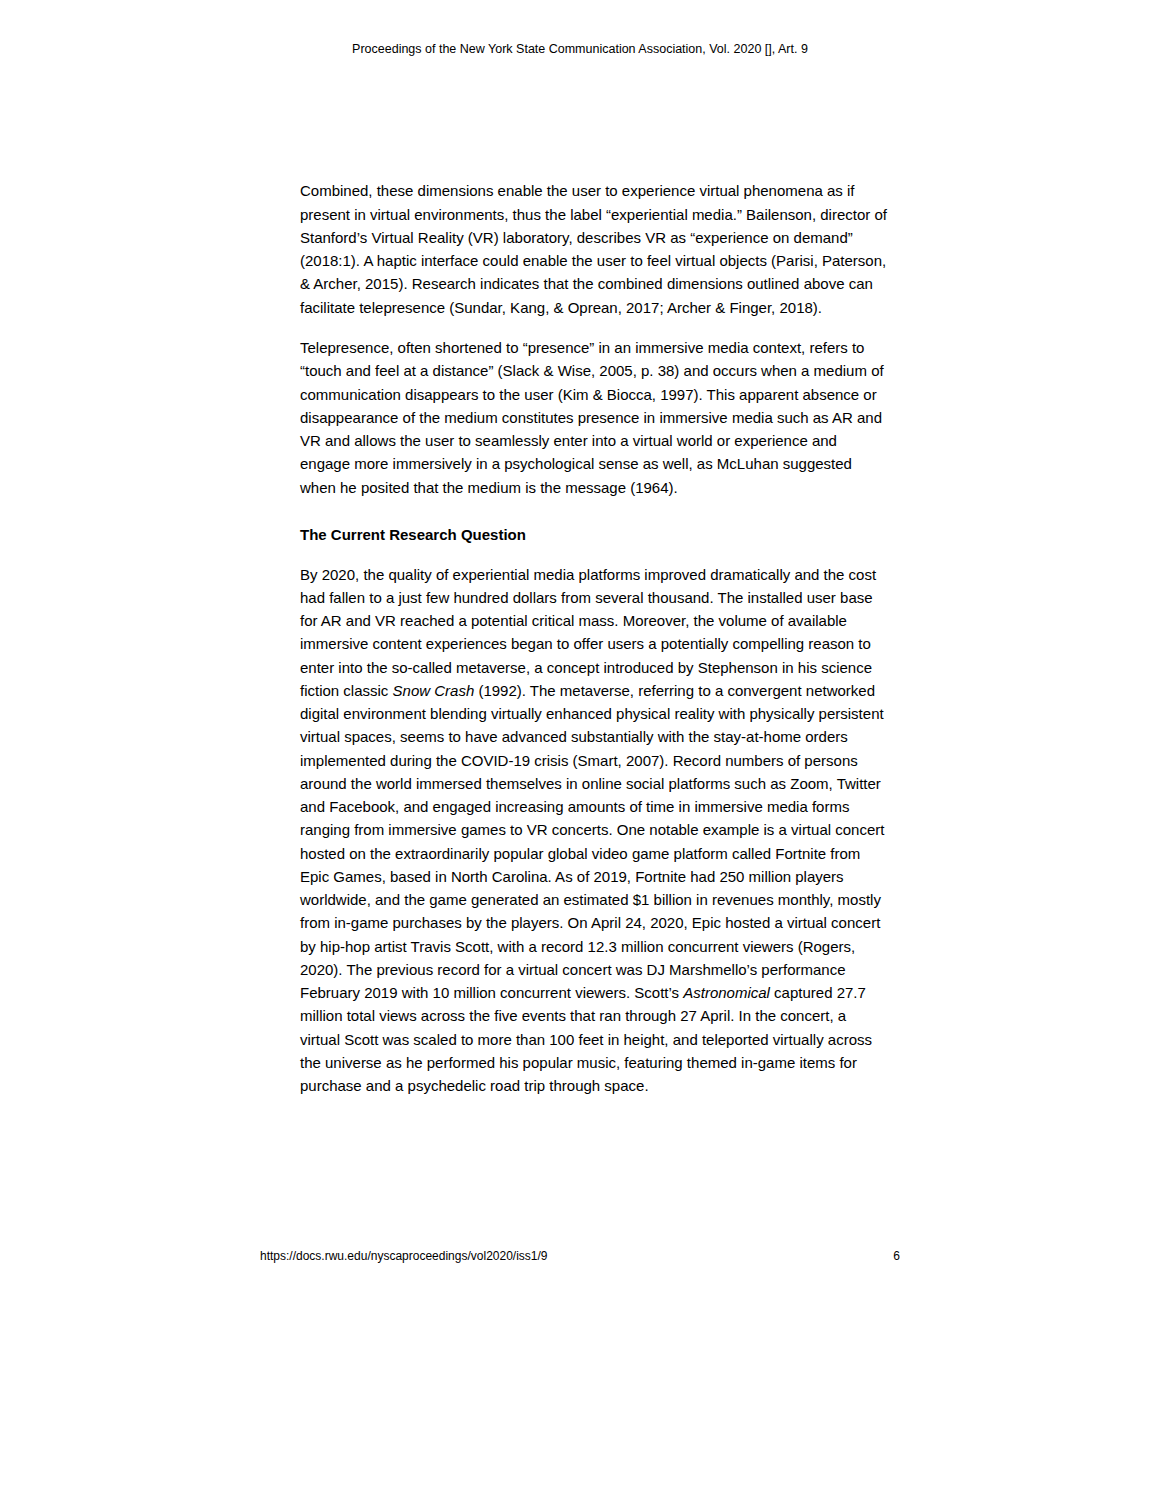Proceedings of the New York State Communication Association, Vol. 2020 [], Art. 9
Combined, these dimensions enable the user to experience virtual phenomena as if present in virtual environments, thus the label “experiential media.” Bailenson, director of Stanford’s Virtual Reality (VR) laboratory, describes VR as “experience on demand” (2018:1). A haptic interface could enable the user to feel virtual objects (Parisi, Paterson, & Archer, 2015). Research indicates that the combined dimensions outlined above can facilitate telepresence (Sundar, Kang, & Oprean, 2017; Archer & Finger, 2018).
Telepresence, often shortened to “presence” in an immersive media context, refers to “touch and feel at a distance” (Slack & Wise, 2005, p. 38) and occurs when a medium of communication disappears to the user (Kim & Biocca, 1997). This apparent absence or disappearance of the medium constitutes presence in immersive media such as AR and VR and allows the user to seamlessly enter into a virtual world or experience and engage more immersively in a psychological sense as well, as McLuhan suggested when he posited that the medium is the message (1964).
The Current Research Question
By 2020, the quality of experiential media platforms improved dramatically and the cost had fallen to a just few hundred dollars from several thousand. The installed user base for AR and VR reached a potential critical mass. Moreover, the volume of available immersive content experiences began to offer users a potentially compelling reason to enter into the so-called metaverse, a concept introduced by Stephenson in his science fiction classic Snow Crash (1992). The metaverse, referring to a convergent networked digital environment blending virtually enhanced physical reality with physically persistent virtual spaces, seems to have advanced substantially with the stay-at-home orders implemented during the COVID-19 crisis (Smart, 2007). Record numbers of persons around the world immersed themselves in online social platforms such as Zoom, Twitter and Facebook, and engaged increasing amounts of time in immersive media forms ranging from immersive games to VR concerts. One notable example is a virtual concert hosted on the extraordinarily popular global video game platform called Fortnite from Epic Games, based in North Carolina. As of 2019, Fortnite had 250 million players worldwide, and the game generated an estimated $1 billion in revenues monthly, mostly from in-game purchases by the players. On April 24, 2020, Epic hosted a virtual concert by hip-hop artist Travis Scott, with a record 12.3 million concurrent viewers (Rogers, 2020). The previous record for a virtual concert was DJ Marshmello’s performance February 2019 with 10 million concurrent viewers. Scott’s Astronomical captured 27.7 million total views across the five events that ran through 27 April. In the concert, a virtual Scott was scaled to more than 100 feet in height, and teleported virtually across the universe as he performed his popular music, featuring themed in-game items for purchase and a psychedelic road trip through space.
https://docs.rwu.edu/nyscaproceedings/vol2020/iss1/9 6